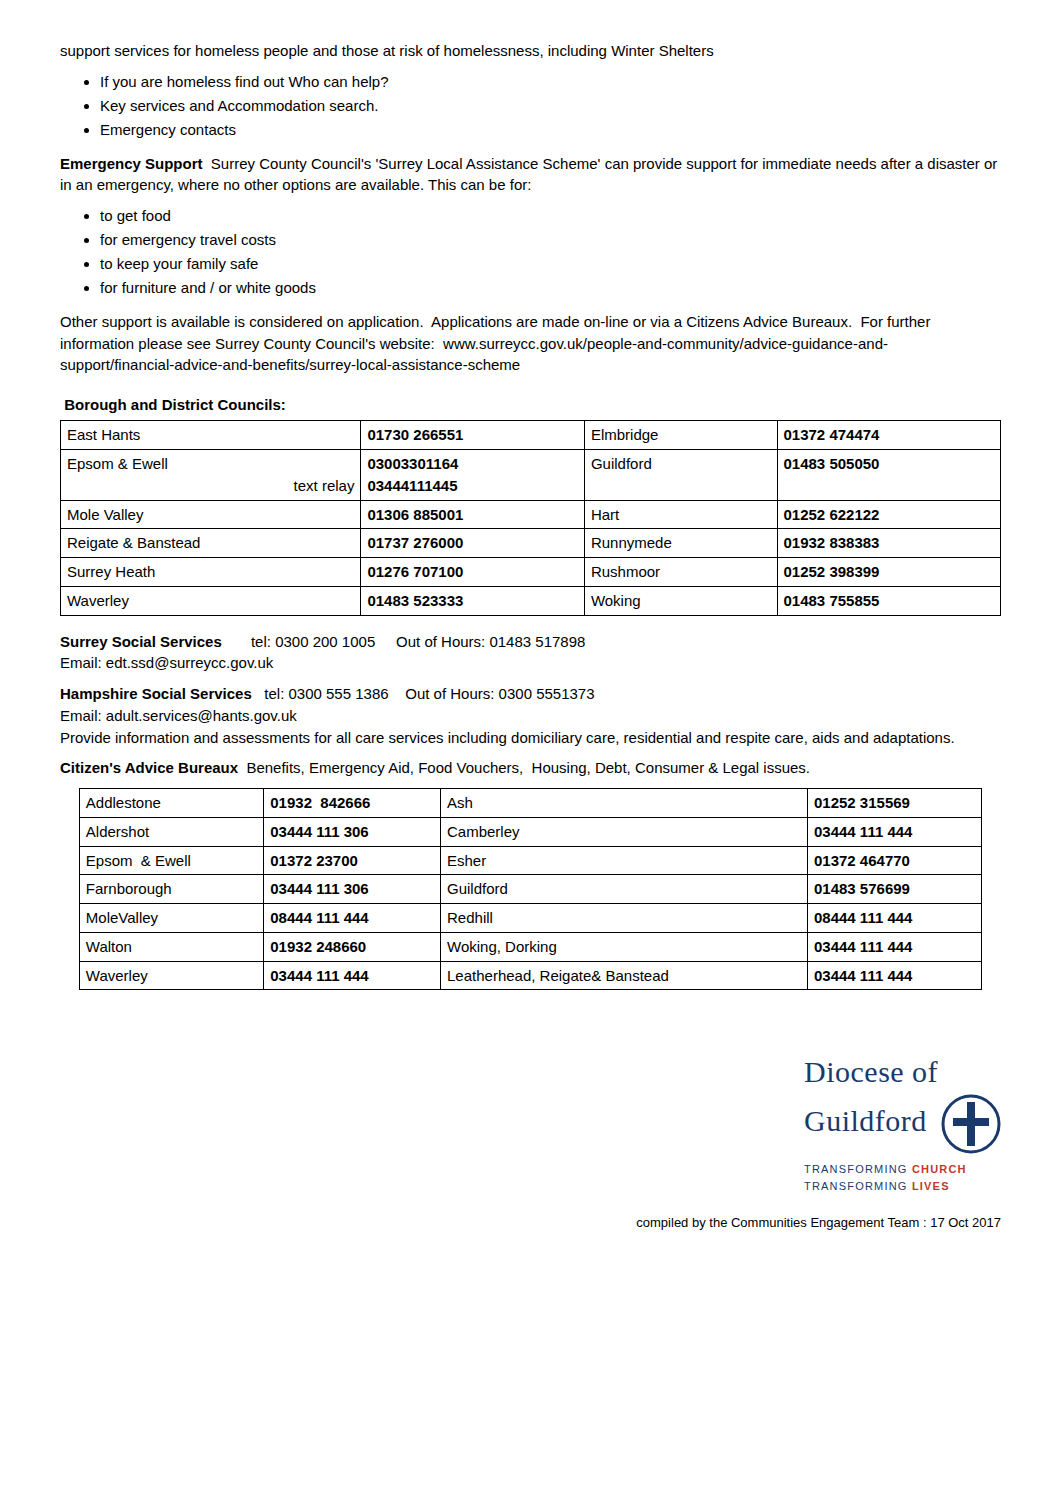support services for homeless people and those at risk of homelessness, including Winter Shelters
If you are homeless find out Who can help?
Key services and Accommodation search.
Emergency contacts
Emergency Support Surrey County Council's 'Surrey Local Assistance Scheme' can provide support for immediate needs after a disaster or in an emergency, where no other options are available. This can be for:
to get food
for emergency travel costs
to keep your family safe
for furniture and / or white goods
Other support is available is considered on application. Applications are made on-line or via a Citizens Advice Bureaux. For further information please see Surrey County Council's website: www.surreycc.gov.uk/people-and-community/advice-guidance-and-support/financial-advice-and-benefits/surrey-local-assistance-scheme
Borough and District Councils:
| East Hants | 01730 266551 | Elmbridge | 01372 474474 |
| Epsom & Ewell text relay | 03003301164 03444111445 | Guildford | 01483 505050 |
| Mole Valley | 01306 885001 | Hart | 01252 622122 |
| Reigate & Banstead | 01737 276000 | Runnymede | 01932 838383 |
| Surrey Heath | 01276 707100 | Rushmoor | 01252 398399 |
| Waverley | 01483 523333 | Woking | 01483 755855 |
Surrey Social Services tel: 0300 200 1005 Out of Hours: 01483 517898
Email: edt.ssd@surreycc.gov.uk
Hampshire Social Services tel: 0300 555 1386 Out of Hours: 0300 5551373
Email: adult.services@hants.gov.uk
Provide information and assessments for all care services including domiciliary care, residential and respite care, aids and adaptations.
Citizen's Advice Bureaux Benefits, Emergency Aid, Food Vouchers, Housing, Debt, Consumer & Legal issues.
| Addlestone | 01932 842666 | Ash | 01252 315569 |
| Aldershot | 03444 111 306 | Camberley | 03444 111 444 |
| Epsom & Ewell | 01372 23700 | Esher | 01372 464770 |
| Farnborough | 03444 111 306 | Guildford | 01483 576699 |
| MoleValley | 08444 111 444 | Redhill | 08444 111 444 |
| Walton | 01932 248660 | Woking, Dorking | 03444 111 444 |
| Waverley | 03444 111 444 | Leatherhead, Reigate& Banstead | 03444 111 444 |
Diocese of
Guildford
TRANSFORMING CHURCH
TRANSFORMING LIVES
compiled by the Communities Engagement Team : 17 Oct 2017